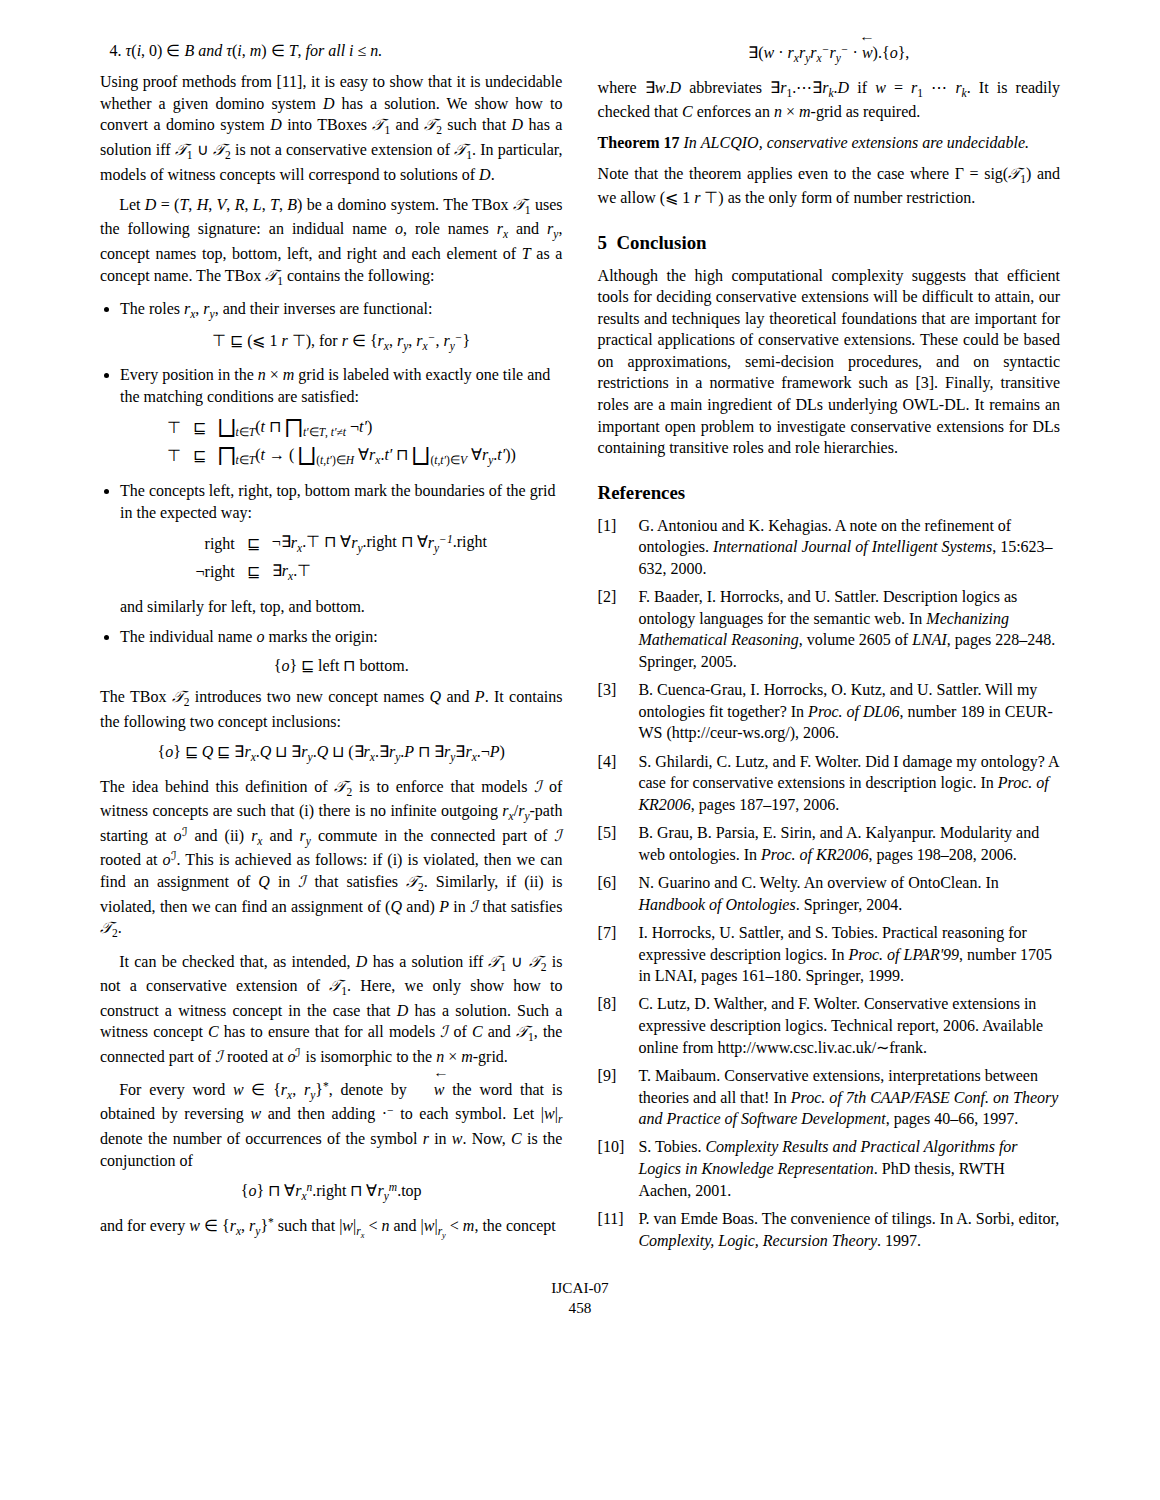τ(i, 0) ∈ B and τ(i, m) ∈ T, for all i ≤ n.
Using proof methods from [11], it is easy to show that it is undecidable whether a given domino system D has a solution. We show how to convert a domino system D into TBoxes 𝒯 1 and 𝒯 2 such that D has a solution iff 𝒯 1 ∪ 𝒯 2 is not a conservative extension of 𝒯 1. In particular, models of witness concepts will correspond to solutions of D.
Let D = (T, H, V, R, L, T, B) be a domino system. The TBox 𝒯 1 uses the following signature: an indidual name o, role names rx and ry, concept names top, bottom, left, and right and each element of T as a concept name. The TBox 𝒯 1 contains the following:
The roles rx, ry, and their inverses are functional:
⊤ ⊑ (⩽ 1 r ⊤), for r ∈ {rx, ry, rx−, ry−}
Every position in the n × m grid is labeled with exactly one tile and the matching conditions are satisfied:
| ⊤ | ⊑ | ⨆ t ∈ T ( t ⊓ ⨅ t′ ∈ T , t′ ≠ t ¬ t′ ) |
| ⊤ | ⊑ | ⨅ t ∈ T ( t → ( ⨆ ( t , t′ )∈ H ∀ r x . t′ ⊓ ⨆ ( t , t′ )∈ V ∀ r y . t′ )) |
The concepts left, right, top, bottom mark the boundaries of the grid in the expected way:
| right | ⊑ | ¬∃ r x .⊤ ⊓ ∀ r y .right ⊓ ∀ r y −1 .right |
| ¬right | ⊑ | ∃ r x .⊤ |
and similarly for left, top, and bottom.
The individual name o marks the origin:
{o} ⊑ left ⊓ bottom.
The TBox 𝒯 2 introduces two new concept names Q and P. It contains the following two concept inclusions:
{o} ⊑ Q ⊑ ∃rx.Q ⊔ ∃ry.Q ⊔ (∃rx.∃ry.P ⊓ ∃ry∃rx.¬P)
The idea behind this definition of 𝒯 2 is to enforce that models ℐ of witness concepts are such that (i) there is no infinite outgoing rx/ry-path starting at oℐ and (ii) rx and ry commute in the connected part of ℐ rooted at oℐ. This is achieved as follows: if (i) is violated, then we can find an assignment of Q in ℐ that satisfies 𝒯 2. Similarly, if (ii) is violated, then we can find an assignment of (Q and) P in ℐ that satisfies 𝒯 2.
It can be checked that, as intended, D has a solution iff 𝒯 1 ∪ 𝒯 2 is not a conservative extension of 𝒯 1. Here, we only show how to construct a witness concept in the case that D has a solution. Such a witness concept C has to ensure that for all models ℐ of C and 𝒯 1, the connected part of ℐ rooted at oℐ is isomorphic to the n × m-grid.
For every word w ∈ {rx, ry}*, denote by w the word that is obtained by reversing w and then adding ·− to each symbol. Let |w|r denote the number of occurrences of the symbol r in w. Now, C is the conjunction of
{o} ⊓ ∀rxn.right ⊓ ∀rym.top
and for every w ∈ {rx, ry}* such that |w|rx < n and |w|ry < m, the concept
∃(w · rx ry rx−ry− · w).{o},
where ∃w.D abbreviates ∃r 1.⋯∃rk.D if w = r 1 ⋯ rk. It is readily checked that C enforces an n × m-grid as required.
Theorem 17 In ALCQIO, conservative extensions are undecidable.
Note that the theorem applies even to the case where Γ = sig(𝒯 1) and we allow (⩽ 1 r ⊤) as the only form of number restriction.
5 Conclusion
Although the high computational complexity suggests that efficient tools for deciding conservative extensions will be difficult to attain, our results and techniques lay theoretical foundations that are important for practical applications of conservative extensions. These could be based on approximations, semi-decision procedures, and on syntactic restrictions in a normative framework such as [3]. Finally, transitive roles are a main ingredient of DLs underlying OWL-DL. It remains an important open problem to investigate conservative extensions for DLs containing transitive roles and role hierarchies.
References
[1] G. Antoniou and K. Kehagias. A note on the refinement of ontologies. International Journal of Intelligent Systems, 15:623–632, 2000.
[2] F. Baader, I. Horrocks, and U. Sattler. Description logics as ontology languages for the semantic web. In Mechanizing Mathematical Reasoning, volume 2605 of LNAI, pages 228–248. Springer, 2005.
[3] B. Cuenca-Grau, I. Horrocks, O. Kutz, and U. Sattler. Will my ontologies fit together? In Proc. of DL06, number 189 in CEUR-WS (http://ceur-ws.org/), 2006.
[4] S. Ghilardi, C. Lutz, and F. Wolter. Did I damage my ontology? A case for conservative extensions in description logic. In Proc. of KR2006, pages 187–197, 2006.
[5] B. Grau, B. Parsia, E. Sirin, and A. Kalyanpur. Modularity and web ontologies. In Proc. of KR2006, pages 198–208, 2006.
[6] N. Guarino and C. Welty. An overview of OntoClean. In Handbook of Ontologies. Springer, 2004.
[7] I. Horrocks, U. Sattler, and S. Tobies. Practical reasoning for expressive description logics. In Proc. of LPAR'99, number 1705 in LNAI, pages 161–180. Springer, 1999.
[8] C. Lutz, D. Walther, and F. Wolter. Conservative extensions in expressive description logics. Technical report, 2006. Available online from http://www.csc.liv.ac.uk/∼frank.
[9] T. Maibaum. Conservative extensions, interpretations between theories and all that! In Proc. of 7th CAAP/FASE Conf. on Theory and Practice of Software Development, pages 40–66, 1997.
[10] S. Tobies. Complexity Results and Practical Algorithms for Logics in Knowledge Representation. PhD thesis, RWTH Aachen, 2001.
[11] P. van Emde Boas. The convenience of tilings. In A. Sorbi, editor, Complexity, Logic, Recursion Theory. 1997.
IJCAI-07
458